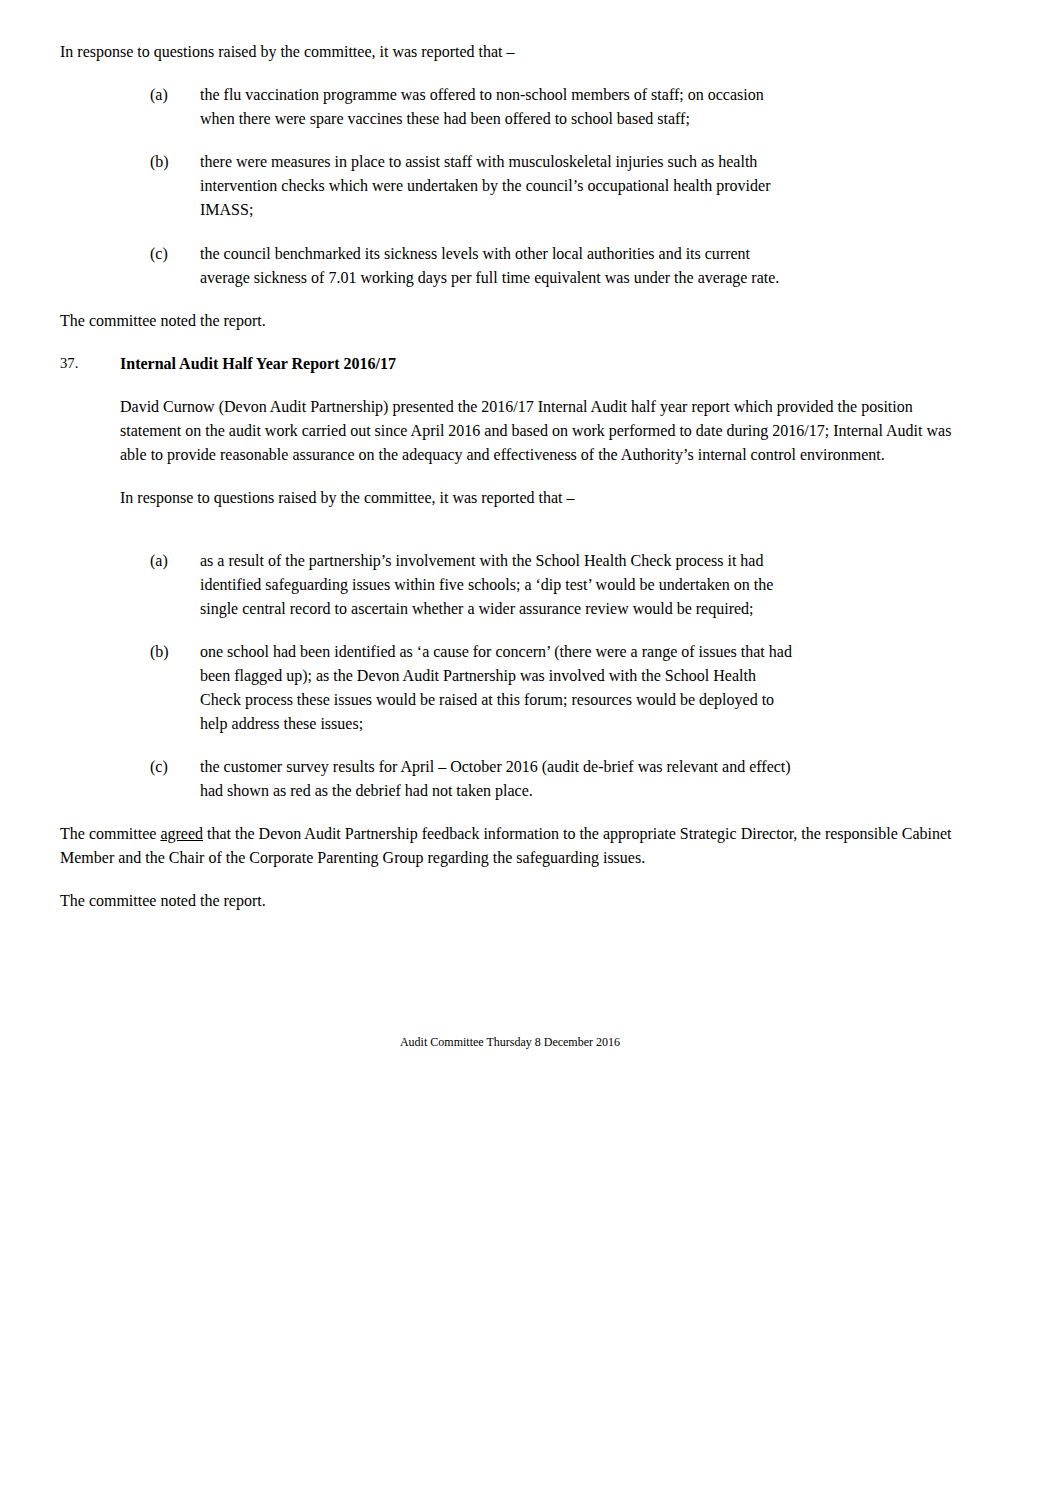In response to questions raised by the committee, it was reported that –
(a) the flu vaccination programme was offered to non-school members of staff; on occasion when there were spare vaccines these had been offered to school based staff;
(b) there were measures in place to assist staff with musculoskeletal injuries such as health intervention checks which were undertaken by the council’s occupational health provider IMASS;
(c) the council benchmarked its sickness levels with other local authorities and its current average sickness of 7.01 working days per full time equivalent was under the average rate.
The committee noted the report.
37.
Internal Audit Half Year Report 2016/17
David Curnow (Devon Audit Partnership) presented the 2016/17 Internal Audit half year report which provided the position statement on the audit work carried out since April 2016 and based on work performed to date during 2016/17; Internal Audit was able to provide reasonable assurance on the adequacy and effectiveness of the Authority’s internal control environment.
In response to questions raised by the committee, it was reported that –
(a) as a result of the partnership’s involvement with the School Health Check process it had identified safeguarding issues within five schools; a ‘dip test’ would be undertaken on the single central record to ascertain whether a wider assurance review would be required;
(b) one school had been identified as ‘a cause for concern’ (there were a range of issues that had been flagged up); as the Devon Audit Partnership was involved with the School Health Check process these issues would be raised at this forum; resources would be deployed to help address these issues;
(c) the customer survey results for April – October 2016 (audit de-brief was relevant and effect) had shown as red as the debrief had not taken place.
The committee agreed that the Devon Audit Partnership feedback information to the appropriate Strategic Director, the responsible Cabinet Member and the Chair of the Corporate Parenting Group regarding the safeguarding issues.
The committee noted the report.
Audit Committee Thursday 8 December 2016